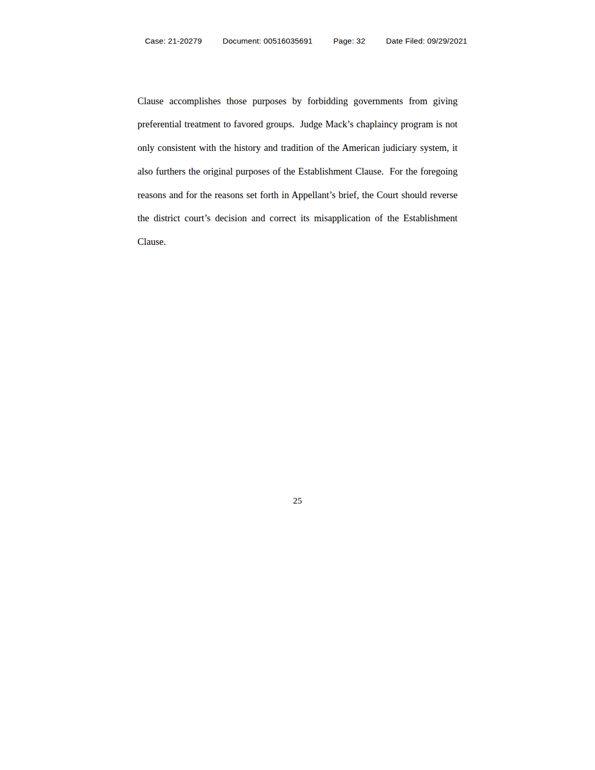Case: 21-20279 Document: 00516035691 Page: 32 Date Filed: 09/29/2021
Clause accomplishes those purposes by forbidding governments from giving preferential treatment to favored groups. Judge Mack’s chaplaincy program is not only consistent with the history and tradition of the American judiciary system, it also furthers the original purposes of the Establishment Clause. For the foregoing reasons and for the reasons set forth in Appellant’s brief, the Court should reverse the district court’s decision and correct its misapplication of the Establishment Clause.
25